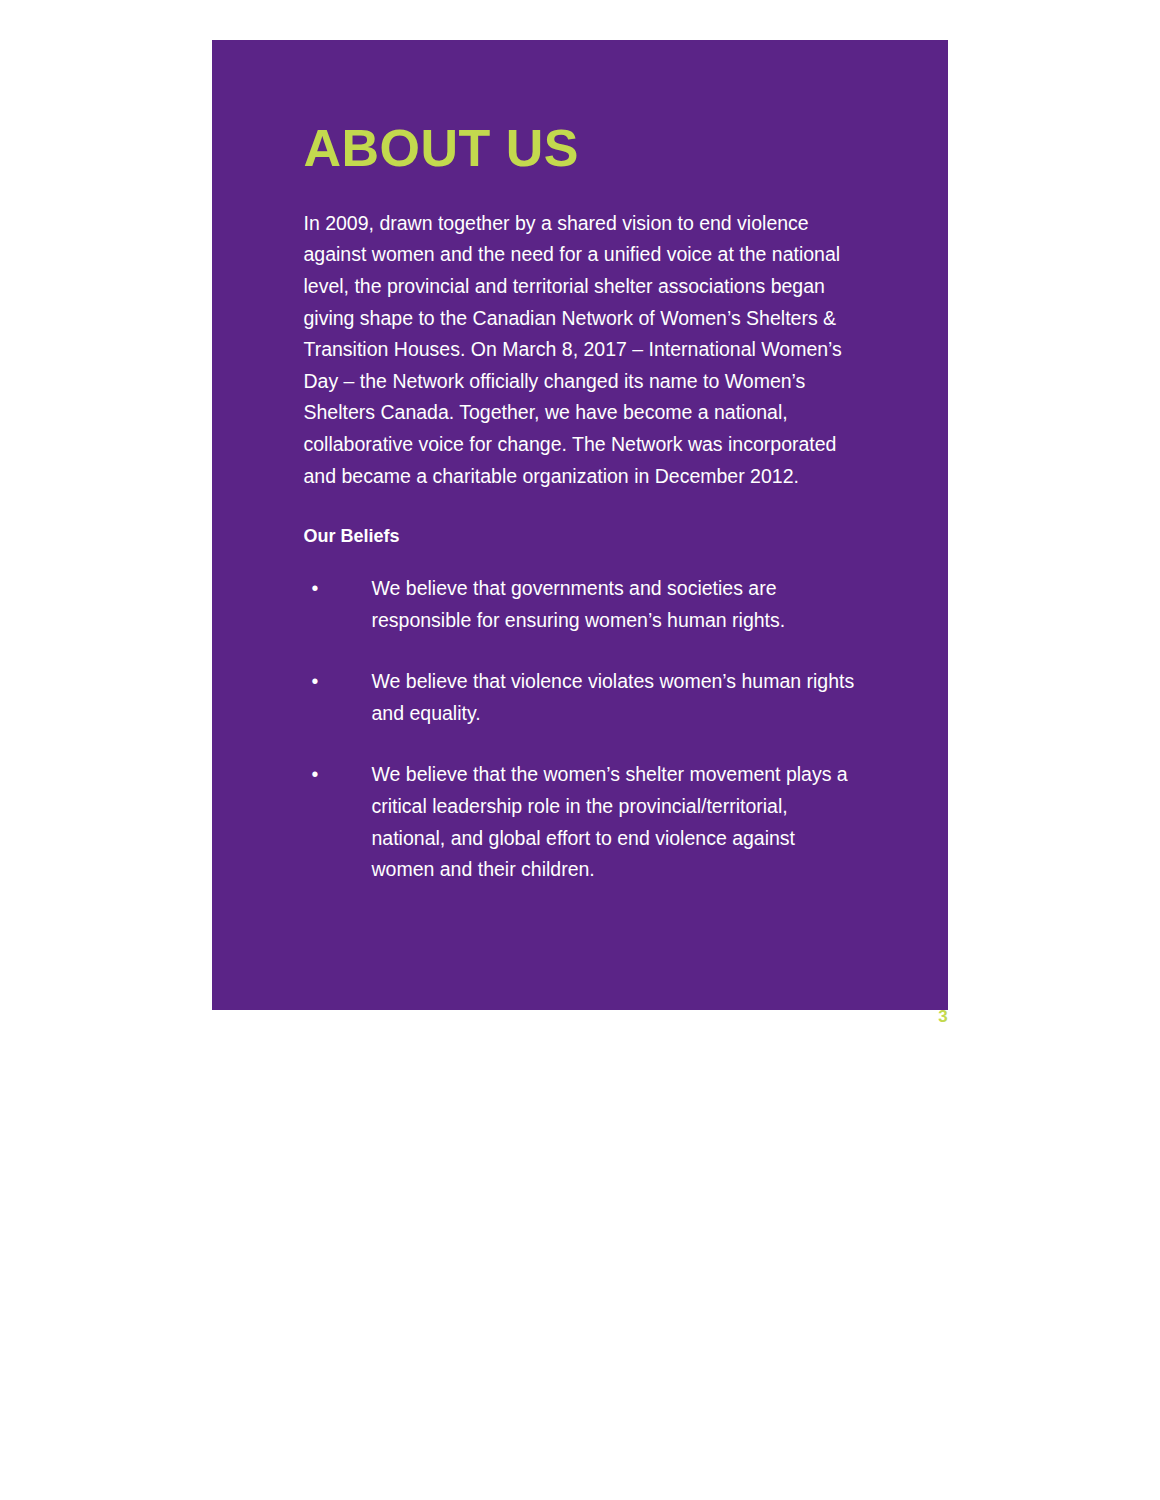ABOUT US
In 2009, drawn together by a shared vision to end violence against women and the need for a unified voice at the national level, the provincial and territorial shelter associations began giving shape to the Canadian Network of Women’s Shelters & Transition Houses. On March 8, 2017 – International Women’s Day – the Network officially changed its name to Women’s Shelters Canada. Together, we have become a national, collaborative voice for change. The Network was incorporated and became a charitable organization in December 2012.
Our Beliefs
We believe that governments and societies are responsible for ensuring women’s human rights.
We believe that violence violates women’s human rights and equality.
We believe that the women’s shelter movement plays a critical leadership role in the provincial/territorial, national, and global effort to end violence against women and their children.
3